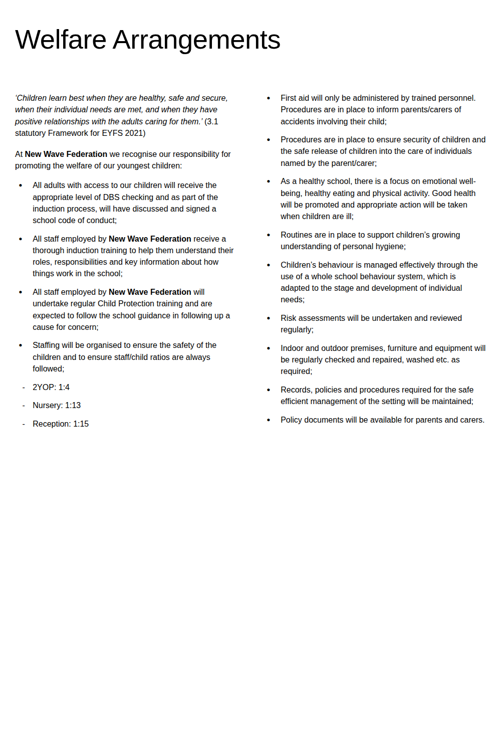Welfare Arrangements
‘Children learn best when they are healthy, safe and secure, when their individual needs are met, and when they have positive relationships with the adults caring for them.’ (3.1 statutory Framework for EYFS 2021)
At New Wave Federation we recognise our responsibility for promoting the welfare of our youngest children:
All adults with access to our children will receive the appropriate level of DBS checking and as part of the induction process, will have discussed and signed a school code of conduct;
All staff employed by New Wave Federation receive a thorough induction training to help them understand their roles, responsibilities and key information about how things work in the school;
All staff employed by New Wave Federation will undertake regular Child Protection training and are expected to follow the school guidance in following up a cause for concern;
Staffing will be organised to ensure the safety of the children and to ensure staff/child ratios are always followed;
2YOP: 1:4
Nursery: 1:13
Reception: 1:15
First aid will only be administered by trained personnel. Procedures are in place to inform parents/carers of accidents involving their child;
Procedures are in place to ensure security of children and the safe release of children into the care of individuals named by the parent/carer;
As a healthy school, there is a focus on emotional well-being, healthy eating and physical activity. Good health will be promoted and appropriate action will be taken when children are ill;
Routines are in place to support children’s growing understanding of personal hygiene;
Children’s behaviour is managed effectively through the use of a whole school behaviour system, which is adapted to the stage and development of individual needs;
Risk assessments will be undertaken and reviewed regularly;
Indoor and outdoor premises, furniture and equipment will be regularly checked and repaired, washed etc. as required;
Records, policies and procedures required for the safe efficient management of the setting will be maintained;
Policy documents will be available for parents and carers.